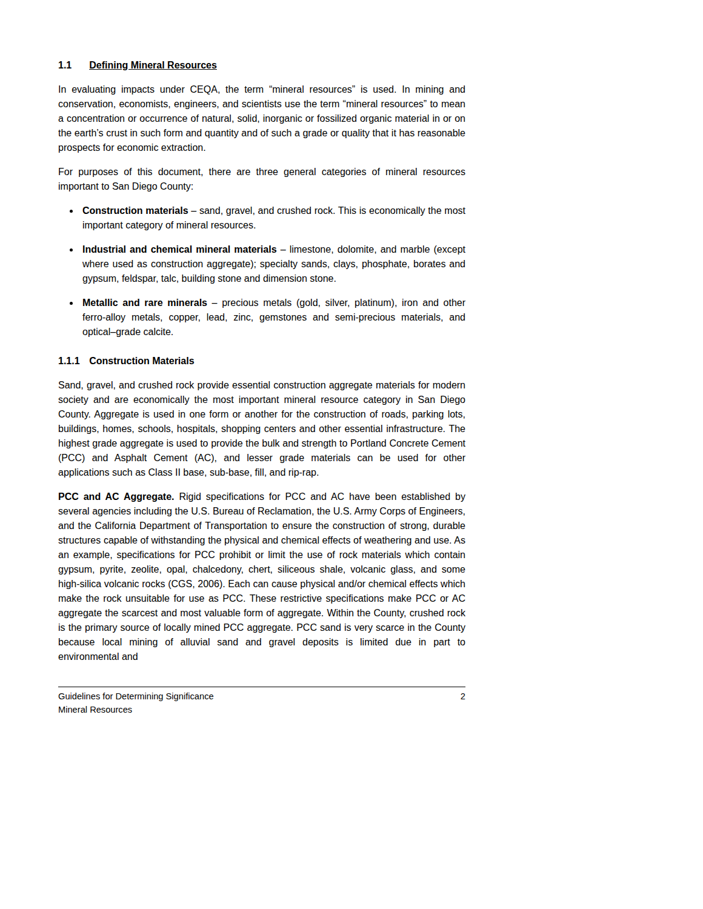1.1 Defining Mineral Resources
In evaluating impacts under CEQA, the term “mineral resources” is used. In mining and conservation, economists, engineers, and scientists use the term “mineral resources” to mean a concentration or occurrence of natural, solid, inorganic or fossilized organic material in or on the earth’s crust in such form and quantity and of such a grade or quality that it has reasonable prospects for economic extraction.
For purposes of this document, there are three general categories of mineral resources important to San Diego County:
Construction materials – sand, gravel, and crushed rock. This is economically the most important category of mineral resources.
Industrial and chemical mineral materials – limestone, dolomite, and marble (except where used as construction aggregate); specialty sands, clays, phosphate, borates and gypsum, feldspar, talc, building stone and dimension stone.
Metallic and rare minerals – precious metals (gold, silver, platinum), iron and other ferro-alloy metals, copper, lead, zinc, gemstones and semi-precious materials, and optical–grade calcite.
1.1.1 Construction Materials
Sand, gravel, and crushed rock provide essential construction aggregate materials for modern society and are economically the most important mineral resource category in San Diego County. Aggregate is used in one form or another for the construction of roads, parking lots, buildings, homes, schools, hospitals, shopping centers and other essential infrastructure. The highest grade aggregate is used to provide the bulk and strength to Portland Concrete Cement (PCC) and Asphalt Cement (AC), and lesser grade materials can be used for other applications such as Class II base, sub-base, fill, and rip-rap.
PCC and AC Aggregate. Rigid specifications for PCC and AC have been established by several agencies including the U.S. Bureau of Reclamation, the U.S. Army Corps of Engineers, and the California Department of Transportation to ensure the construction of strong, durable structures capable of withstanding the physical and chemical effects of weathering and use. As an example, specifications for PCC prohibit or limit the use of rock materials which contain gypsum, pyrite, zeolite, opal, chalcedony, chert, siliceous shale, volcanic glass, and some high-silica volcanic rocks (CGS, 2006). Each can cause physical and/or chemical effects which make the rock unsuitable for use as PCC. These restrictive specifications make PCC or AC aggregate the scarcest and most valuable form of aggregate. Within the County, crushed rock is the primary source of locally mined PCC aggregate. PCC sand is very scarce in the County because local mining of alluvial sand and gravel deposits is limited due in part to environmental and
Guidelines for Determining Significance
Mineral Resources
2